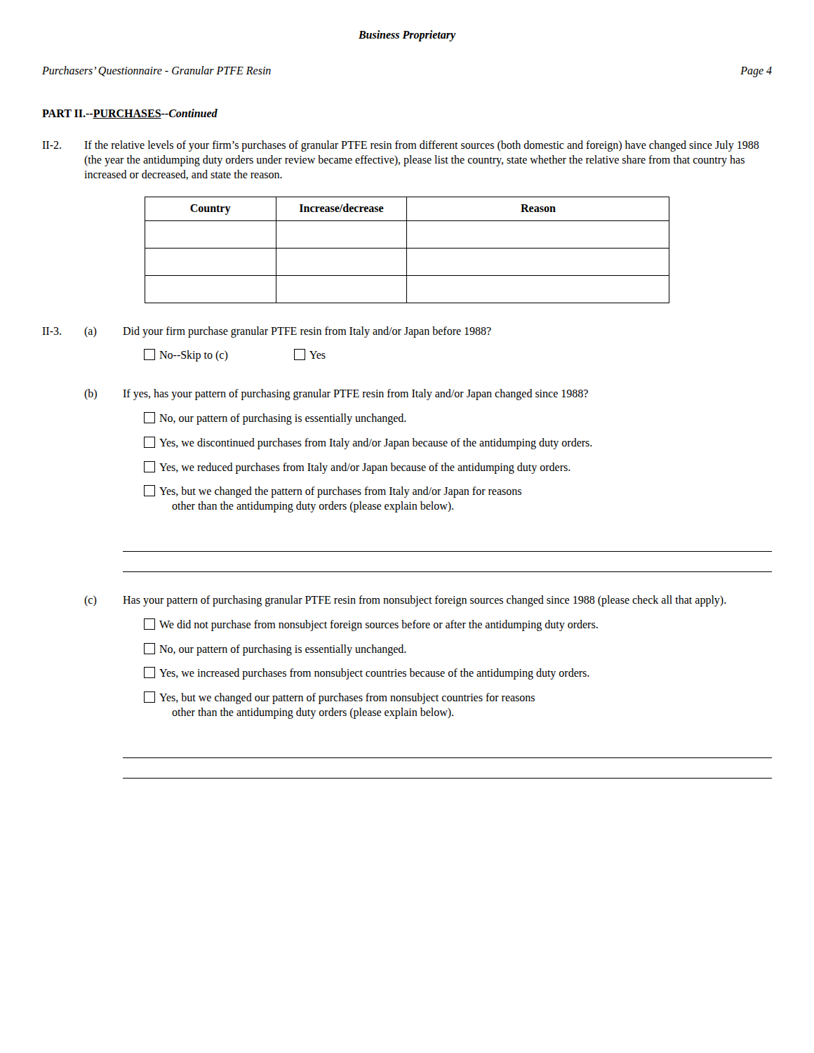Business Proprietary
Purchasers’ Questionnaire - Granular PTFE Resin
Page 4
PART II.--PURCHASES--Continued
II-2.
If the relative levels of your firm’s purchases of granular PTFE resin from different sources (both domestic and foreign) have changed since July 1988 (the year the antidumping duty orders under review became effective), please list the country, state whether the relative share from that country has increased or decreased, and state the reason.
| Country | Increase/decrease | Reason |
| --- | --- | --- |
II-3.
(a)
Did your firm purchase granular PTFE resin from Italy and/or Japan before 1988?
No--Skip to (c) Yes
(b)
If yes, has your pattern of purchasing granular PTFE resin from Italy and/or Japan changed since 1988?
No, our pattern of purchasing is essentially unchanged.
Yes, we discontinued purchases from Italy and/or Japan because of the antidumping duty orders.
Yes, we reduced purchases from Italy and/or Japan because of the antidumping duty orders.
Yes, but we changed the pattern of purchases from Italy and/or Japan for reasons other than the antidumping duty orders (please explain below).
(c)
Has your pattern of purchasing granular PTFE resin from nonsubject foreign sources changed since 1988 (please check all that apply).
We did not purchase from nonsubject foreign sources before or after the antidumping duty orders.
No, our pattern of purchasing is essentially unchanged.
Yes, we increased purchases from nonsubject countries because of the antidumping duty orders.
Yes, but we changed our pattern of purchases from nonsubject countries for reasons other than the antidumping duty orders (please explain below).